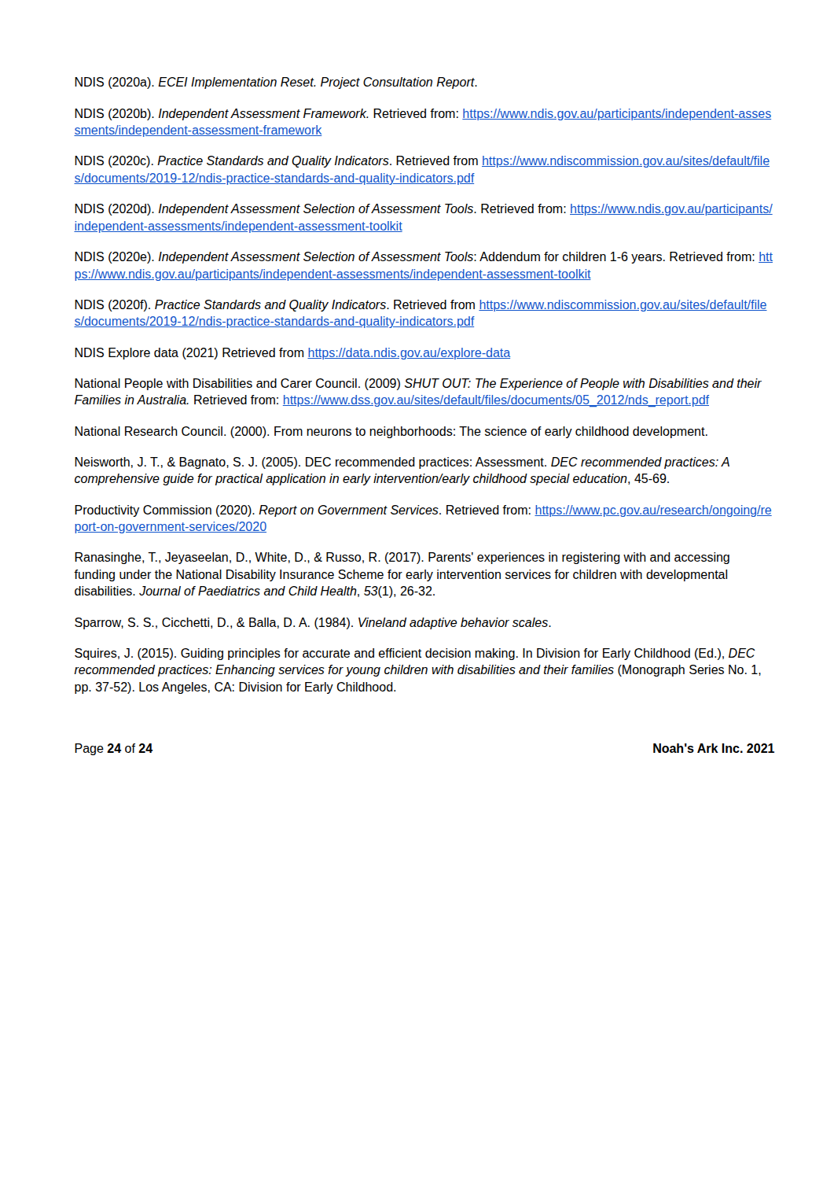NDIS (2020a). ECEI Implementation Reset. Project Consultation Report.
NDIS (2020b). Independent Assessment Framework. Retrieved from: https://www.ndis.gov.au/participants/independent-assessments/independent-assessment-framework
NDIS (2020c). Practice Standards and Quality Indicators. Retrieved from https://www.ndiscommission.gov.au/sites/default/files/documents/2019-12/ndis-practice-standards-and-quality-indicators.pdf
NDIS (2020d). Independent Assessment Selection of Assessment Tools. Retrieved from: https://www.ndis.gov.au/participants/independent-assessments/independent-assessment-toolkit
NDIS (2020e). Independent Assessment Selection of Assessment Tools: Addendum for children 1-6 years. Retrieved from: https://www.ndis.gov.au/participants/independent-assessments/independent-assessment-toolkit
NDIS (2020f). Practice Standards and Quality Indicators. Retrieved from https://www.ndiscommission.gov.au/sites/default/files/documents/2019-12/ndis-practice-standards-and-quality-indicators.pdf
NDIS Explore data (2021) Retrieved from https://data.ndis.gov.au/explore-data
National People with Disabilities and Carer Council. (2009) SHUT OUT: The Experience of People with Disabilities and their Families in Australia. Retrieved from: https://www.dss.gov.au/sites/default/files/documents/05_2012/nds_report.pdf
National Research Council. (2000). From neurons to neighborhoods: The science of early childhood development.
Neisworth, J. T., & Bagnato, S. J. (2005). DEC recommended practices: Assessment. DEC recommended practices: A comprehensive guide for practical application in early intervention/early childhood special education, 45-69.
Productivity Commission (2020). Report on Government Services. Retrieved from: https://www.pc.gov.au/research/ongoing/report-on-government-services/2020
Ranasinghe, T., Jeyaseelan, D., White, D., & Russo, R. (2017). Parents' experiences in registering with and accessing funding under the National Disability Insurance Scheme for early intervention services for children with developmental disabilities. Journal of Paediatrics and Child Health, 53(1), 26-32.
Sparrow, S. S., Cicchetti, D., & Balla, D. A. (1984). Vineland adaptive behavior scales.
Squires, J. (2015). Guiding principles for accurate and efficient decision making. In Division for Early Childhood (Ed.), DEC recommended practices: Enhancing services for young children with disabilities and their families (Monograph Series No. 1, pp. 37-52). Los Angeles, CA: Division for Early Childhood.
Page 24 of 24
Noah's Ark Inc. 2021